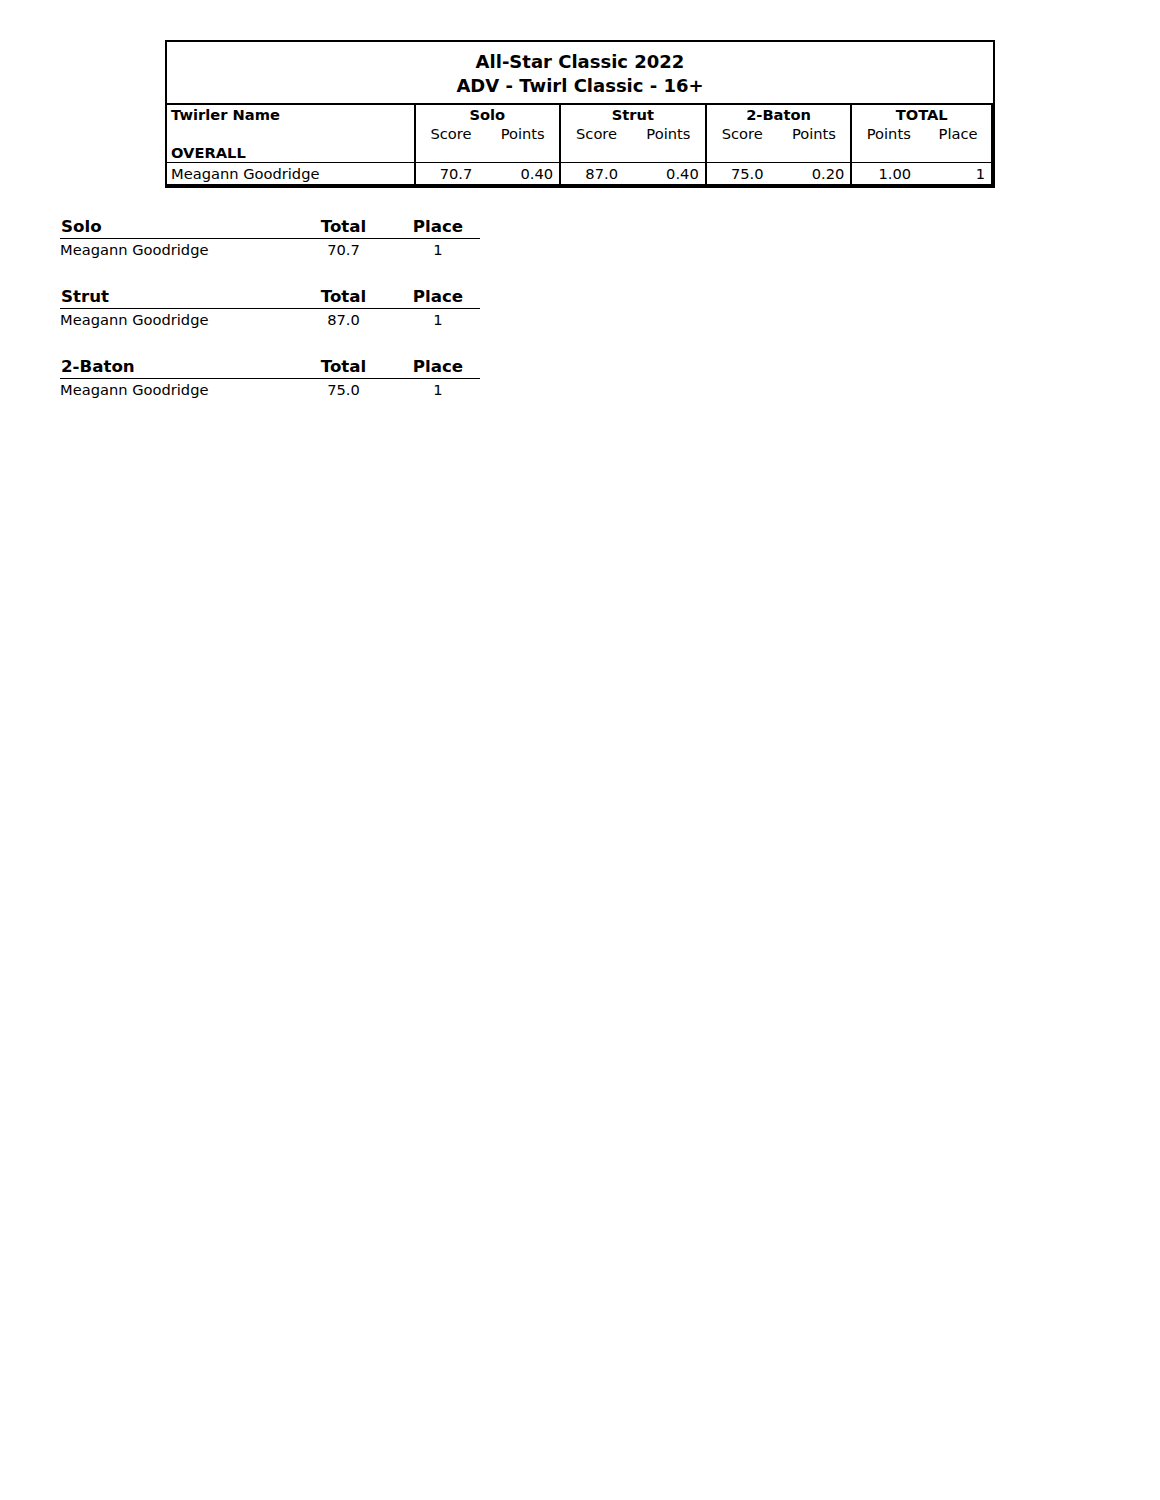All-Star Classic 2022
ADV - Twirl Classic - 16+
| Twirler Name | Solo | Strut | 2-Baton | TOTAL |
| Score | Points | Score | Points | Score | Points | Points | Place |
| OVERALL | | | | | | | | |
| Meagann Goodridge | 70.7 | 0.40 | 87.0 | 0.40 | 75.0 | 0.20 | 1.00 | 1 |
| Solo | Total | Place |
| --- | --- | --- |
| Meagann Goodridge | 70.7 | 1 |
| Strut | Total | Place |
| --- | --- | --- |
| Meagann Goodridge | 87.0 | 1 |
| 2-Baton | Total | Place |
| --- | --- | --- |
| Meagann Goodridge | 75.0 | 1 |